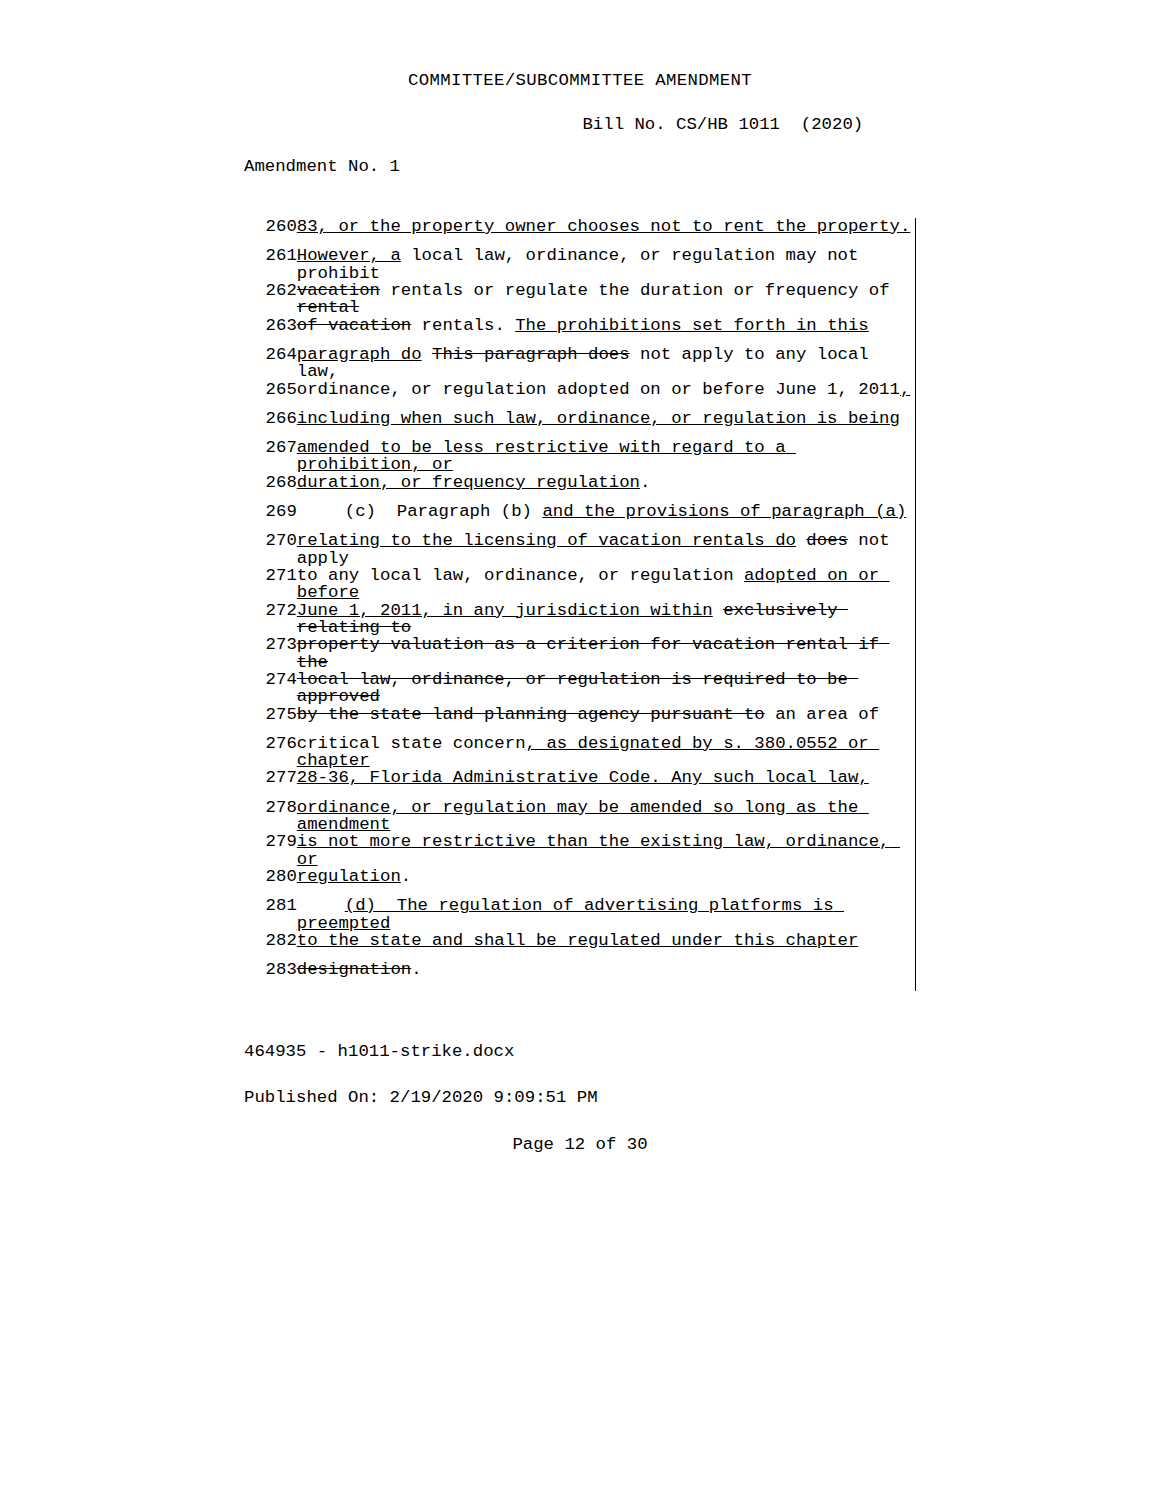COMMITTEE/SUBCOMMITTEE AMENDMENT
Bill No. CS/HB 1011 (2020)
Amendment No. 1
| 260 | 83, or the property owner chooses not to rent the property. |
| 261 | However, a local law, ordinance, or regulation may not prohibit |
| 262 | vacation rentals or regulate the duration or frequency of rental |
| 263 | of vacation rentals. The prohibitions set forth in this |
| 264 | paragraph do This paragraph does not apply to any local law, |
| 265 | ordinance, or regulation adopted on or before June 1, 2011 , |
| 266 | including when such law, ordinance, or regulation is being |
| 267 | amended to be less restrictive with regard to a prohibition, or |
| 268 | duration, or frequency regulation . |
| 269 | (c) Paragraph (b) and the provisions of paragraph (a) |
| 270 | relating to the licensing of vacation rentals do does not apply |
| 271 | to any local law, ordinance, or regulation adopted on or before |
| 272 | June 1, 2011, in any jurisdiction within exclusively relating to |
| 273 | property valuation as a criterion for vacation rental if the |
| 274 | local law, ordinance, or regulation is required to be approved |
| 275 | by the state land planning agency pursuant to an area of |
| 276 | critical state concern , as designated by s. 380.0552 or chapter |
| 277 | 28-36, Florida Administrative Code. Any such local law, |
| 278 | ordinance, or regulation may be amended so long as the amendment |
| 279 | is not more restrictive than the existing law, ordinance, or |
| 280 | regulation . |
| 281 | (d) The regulation of advertising platforms is preempted |
| 282 | to the state and shall be regulated under this chapter |
| 283 | designation . |
464935 - h1011-strike.docx
Published On: 2/19/2020 9:09:51 PM
Page 12 of 30